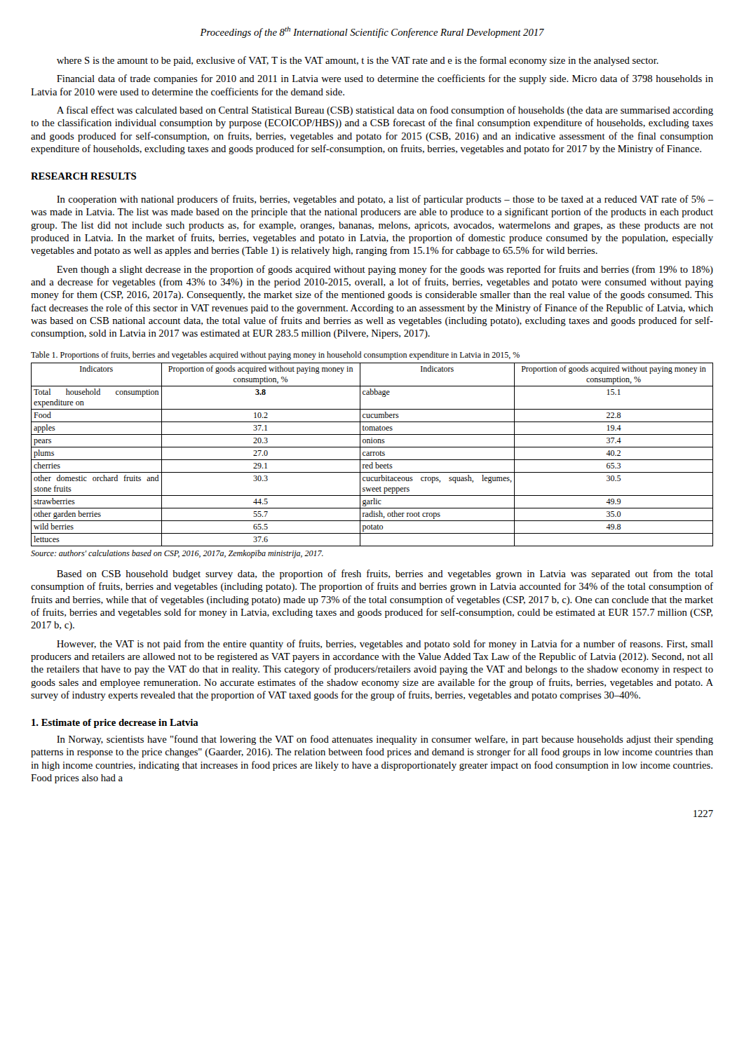Proceedings of the 8th International Scientific Conference Rural Development 2017
where S is the amount to be paid, exclusive of VAT, T is the VAT amount, t is the VAT rate and e is the formal economy size in the analysed sector.
Financial data of trade companies for 2010 and 2011 in Latvia were used to determine the coefficients for the supply side. Micro data of 3798 households in Latvia for 2010 were used to determine the coefficients for the demand side.
A fiscal effect was calculated based on Central Statistical Bureau (CSB) statistical data on food consumption of households (the data are summarised according to the classification individual consumption by purpose (ECOICOP/HBS)) and a CSB forecast of the final consumption expenditure of households, excluding taxes and goods produced for self-consumption, on fruits, berries, vegetables and potato for 2015 (CSB, 2016) and an indicative assessment of the final consumption expenditure of households, excluding taxes and goods produced for self-consumption, on fruits, berries, vegetables and potato for 2017 by the Ministry of Finance.
RESEARCH RESULTS
In cooperation with national producers of fruits, berries, vegetables and potato, a list of particular products – those to be taxed at a reduced VAT rate of 5% – was made in Latvia. The list was made based on the principle that the national producers are able to produce to a significant portion of the products in each product group. The list did not include such products as, for example, oranges, bananas, melons, apricots, avocados, watermelons and grapes, as these products are not produced in Latvia. In the market of fruits, berries, vegetables and potato in Latvia, the proportion of domestic produce consumed by the population, especially vegetables and potato as well as apples and berries (Table 1) is relatively high, ranging from 15.1% for cabbage to 65.5% for wild berries.
Even though a slight decrease in the proportion of goods acquired without paying money for the goods was reported for fruits and berries (from 19% to 18%) and a decrease for vegetables (from 43% to 34%) in the period 2010-2015, overall, a lot of fruits, berries, vegetables and potato were consumed without paying money for them (CSP, 2016, 2017a). Consequently, the market size of the mentioned goods is considerable smaller than the real value of the goods consumed. This fact decreases the role of this sector in VAT revenues paid to the government. According to an assessment by the Ministry of Finance of the Republic of Latvia, which was based on CSB national account data, the total value of fruits and berries as well as vegetables (including potato), excluding taxes and goods produced for self-consumption, sold in Latvia in 2017 was estimated at EUR 283.5 million (Pilvere, Nipers, 2017).
Table 1. Proportions of fruits, berries and vegetables acquired without paying money in household consumption expenditure in Latvia in 2015, %
| Indicators | Proportion of goods acquired without paying money in consumption, % | Indicators | Proportion of goods acquired without paying money in consumption, % |
| --- | --- | --- | --- |
| Total household consumption expenditure on | 3.8 | cabbage | 15.1 |
| Food | 10.2 | cucumbers | 22.8 |
| apples | 37.1 | tomatoes | 19.4 |
| pears | 20.3 | onions | 37.4 |
| plums | 27.0 | carrots | 40.2 |
| cherries | 29.1 | red beets | 65.3 |
| other domestic orchard fruits and stone fruits | 30.3 | cucurbitaceous crops, squash, legumes, sweet peppers | 30.5 |
| strawberries | 44.5 | garlic | 49.9 |
| other garden berries | 55.7 | radish, other root crops | 35.0 |
| wild berries | 65.5 | potato | 49.8 |
| lettuces | 37.6 | | |
Source: authors' calculations based on CSP, 2016, 2017a, Zemkopība ministrija, 2017.
Based on CSB household budget survey data, the proportion of fresh fruits, berries and vegetables grown in Latvia was separated out from the total consumption of fruits, berries and vegetables (including potato). The proportion of fruits and berries grown in Latvia accounted for 34% of the total consumption of fruits and berries, while that of vegetables (including potato) made up 73% of the total consumption of vegetables (CSP, 2017 b, c). One can conclude that the market of fruits, berries and vegetables sold for money in Latvia, excluding taxes and goods produced for self-consumption, could be estimated at EUR 157.7 million (CSP, 2017 b, c).
However, the VAT is not paid from the entire quantity of fruits, berries, vegetables and potato sold for money in Latvia for a number of reasons. First, small producers and retailers are allowed not to be registered as VAT payers in accordance with the Value Added Tax Law of the Republic of Latvia (2012). Second, not all the retailers that have to pay the VAT do that in reality. This category of producers/retailers avoid paying the VAT and belongs to the shadow economy in respect to goods sales and employee remuneration. No accurate estimates of the shadow economy size are available for the group of fruits, berries, vegetables and potato. A survey of industry experts revealed that the proportion of VAT taxed goods for the group of fruits, berries, vegetables and potato comprises 30–40%.
1. Estimate of price decrease in Latvia
In Norway, scientists have "found that lowering the VAT on food attenuates inequality in consumer welfare, in part because households adjust their spending patterns in response to the price changes" (Gaarder, 2016). The relation between food prices and demand is stronger for all food groups in low income countries than in high income countries, indicating that increases in food prices are likely to have a disproportionately greater impact on food consumption in low income countries. Food prices also had a
1227